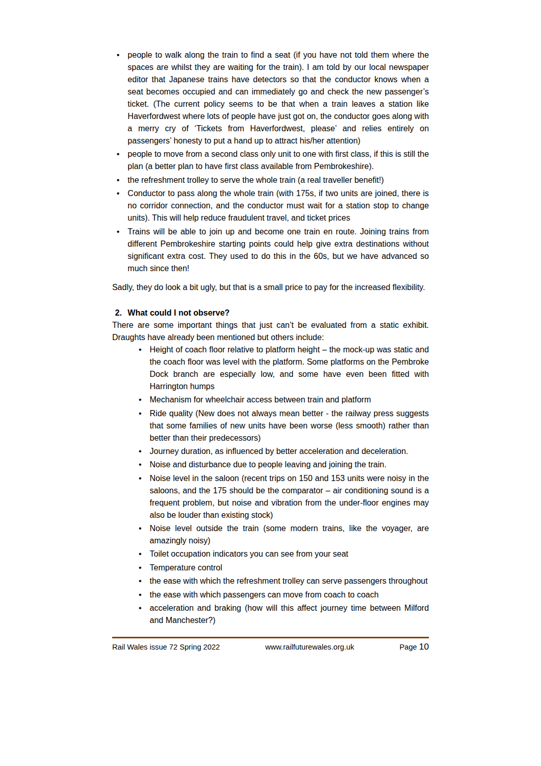people to walk along the train to find a seat (if you have not told them where the spaces are whilst they are waiting for the train). I am told by our local newspaper editor that Japanese trains have detectors so that the conductor knows when a seat becomes occupied and can immediately go and check the new passenger’s ticket. (The current policy seems to be that when a train leaves a station like Haverfordwest where lots of people have just got on, the conductor goes along with a merry cry of ‘Tickets from Haverfordwest, please’ and relies entirely on passengers’ honesty to put a hand up to attract his/her attention)
people to move from a second class only unit to one with first class, if this is still the plan (a better plan to have first class available from Pembrokeshire).
the refreshment trolley to serve the whole train (a real traveller benefit!)
Conductor to pass along the whole train (with 175s, if two units are joined, there is no corridor connection, and the conductor must wait for a station stop to change units). This will help reduce fraudulent travel, and ticket prices
Trains will be able to join up and become one train en route. Joining trains from different Pembrokeshire starting points could help give extra destinations without significant extra cost. They used to do this in the 60s, but we have advanced so much since then!
Sadly, they do look a bit ugly, but that is a small price to pay for the increased flexibility.
2. What could I not observe?
There are some important things that just can’t be evaluated from a static exhibit. Draughts have already been mentioned but others include:
Height of coach floor relative to platform height – the mock-up was static and the coach floor was level with the platform. Some platforms on the Pembroke Dock branch are especially low, and some have even been fitted with Harrington humps
Mechanism for wheelchair access between train and platform
Ride quality (New does not always mean better - the railway press suggests that some families of new units have been worse (less smooth) rather than better than their predecessors)
Journey duration, as influenced by better acceleration and deceleration.
Noise and disturbance due to people leaving and joining the train.
Noise level in the saloon (recent trips on 150 and 153 units were noisy in the saloons, and the 175 should be the comparator – air conditioning sound is a frequent problem, but noise and vibration from the under-floor engines may also be louder than existing stock)
Noise level outside the train (some modern trains, like the voyager, are amazingly noisy)
Toilet occupation indicators you can see from your seat
Temperature control
the ease with which the refreshment trolley can serve passengers throughout
the ease with which passengers can move from coach to coach
acceleration and braking (how will this affect journey time between Milford and Manchester?)
Rail Wales issue 72 Spring 2022 www.railfuturewales.org.uk Page 10